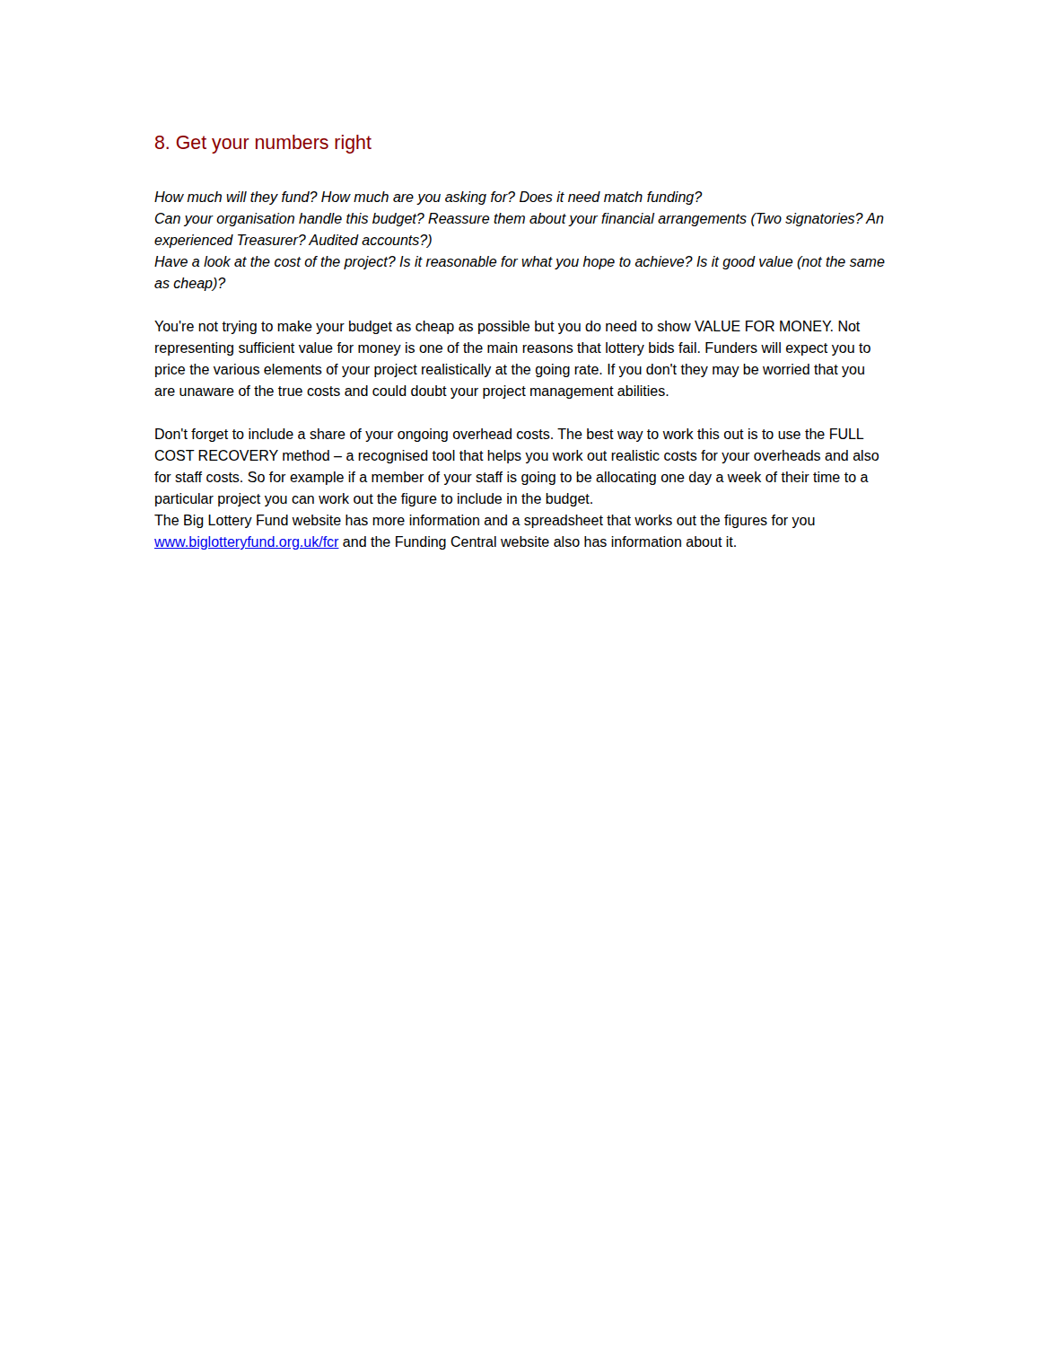8. Get your numbers right
How much will they fund? How much are you asking for? Does it need match funding?
Can your organisation handle this budget? Reassure them about your financial arrangements (Two signatories? An experienced Treasurer? Audited accounts?)
Have a look at the cost of the project? Is it reasonable for what you hope to achieve? Is it good value (not the same as cheap)?
You're not trying to make your budget as cheap as possible but you do need to show VALUE FOR MONEY. Not representing sufficient value for money is one of the main reasons that lottery bids fail. Funders will expect you to price the various elements of your project realistically at the going rate. If you don't they may be worried that you are unaware of the true costs and could doubt your project management abilities.
Don't forget to include a share of your ongoing overhead costs. The best way to work this out is to use the FULL COST RECOVERY method – a recognised tool that helps you work out realistic costs for your overheads and also for staff costs. So for example if a member of your staff is going to be allocating one day a week of their time to a particular project you can work out the figure to include in the budget.
The Big Lottery Fund website has more information and a spreadsheet that works out the figures for you www.biglotteryfund.org.uk/fcr and the Funding Central website also has information about it.